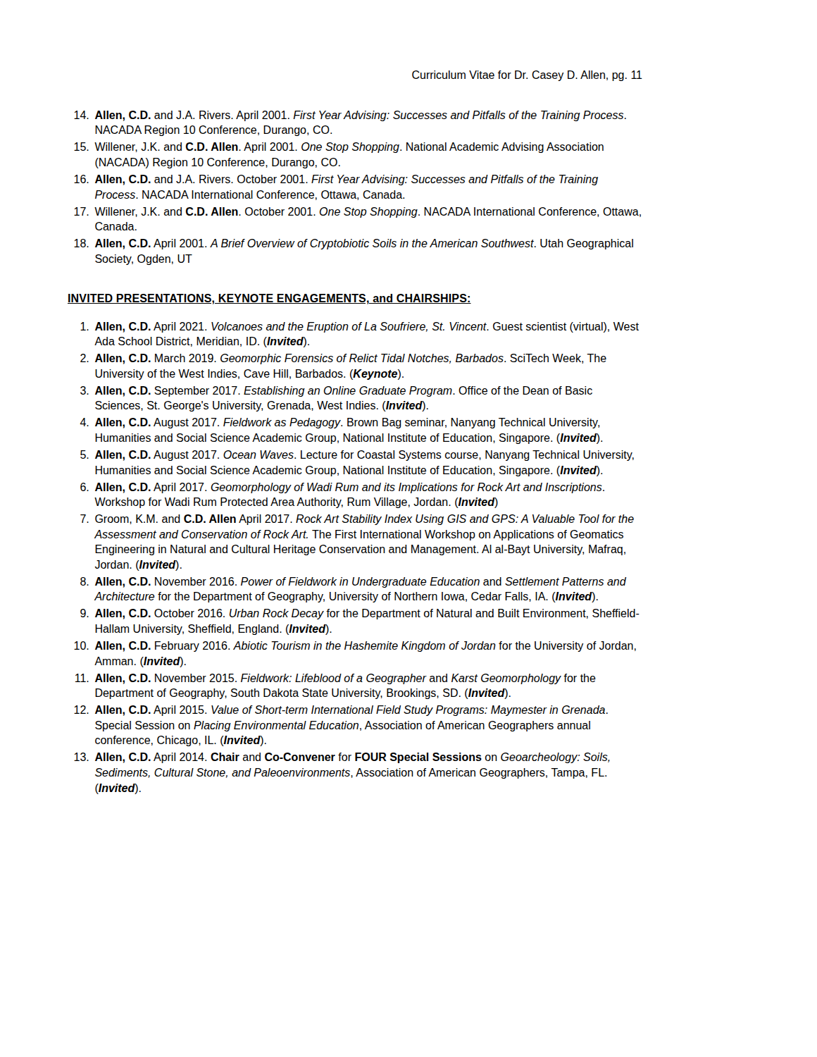Curriculum Vitae for Dr. Casey D. Allen, pg. 11
Allen, C.D. and J.A. Rivers. April 2001. First Year Advising: Successes and Pitfalls of the Training Process. NACADA Region 10 Conference, Durango, CO.
Willener, J.K. and C.D. Allen. April 2001. One Stop Shopping. National Academic Advising Association (NACADA) Region 10 Conference, Durango, CO.
Allen, C.D. and J.A. Rivers. October 2001. First Year Advising: Successes and Pitfalls of the Training Process. NACADA International Conference, Ottawa, Canada.
Willener, J.K. and C.D. Allen. October 2001. One Stop Shopping. NACADA International Conference, Ottawa, Canada.
Allen, C.D. April 2001. A Brief Overview of Cryptobiotic Soils in the American Southwest. Utah Geographical Society, Ogden, UT
INVITED PRESENTATIONS, KEYNOTE ENGAGEMENTS, and CHAIRSHIPS:
Allen, C.D. April 2021. Volcanoes and the Eruption of La Soufriere, St. Vincent. Guest scientist (virtual), West Ada School District, Meridian, ID. (Invited).
Allen, C.D. March 2019. Geomorphic Forensics of Relict Tidal Notches, Barbados. SciTech Week, The University of the West Indies, Cave Hill, Barbados. (Keynote).
Allen, C.D. September 2017. Establishing an Online Graduate Program. Office of the Dean of Basic Sciences, St. George's University, Grenada, West Indies. (Invited).
Allen, C.D. August 2017. Fieldwork as Pedagogy. Brown Bag seminar, Nanyang Technical University, Humanities and Social Science Academic Group, National Institute of Education, Singapore. (Invited).
Allen, C.D. August 2017. Ocean Waves. Lecture for Coastal Systems course, Nanyang Technical University, Humanities and Social Science Academic Group, National Institute of Education, Singapore. (Invited).
Allen, C.D. April 2017. Geomorphology of Wadi Rum and its Implications for Rock Art and Inscriptions. Workshop for Wadi Rum Protected Area Authority, Rum Village, Jordan. (Invited)
Groom, K.M. and C.D. Allen April 2017. Rock Art Stability Index Using GIS and GPS: A Valuable Tool for the Assessment and Conservation of Rock Art. The First International Workshop on Applications of Geomatics Engineering in Natural and Cultural Heritage Conservation and Management. Al al-Bayt University, Mafraq, Jordan. (Invited).
Allen, C.D. November 2016. Power of Fieldwork in Undergraduate Education and Settlement Patterns and Architecture for the Department of Geography, University of Northern Iowa, Cedar Falls, IA. (Invited).
Allen, C.D. October 2016. Urban Rock Decay for the Department of Natural and Built Environment, Sheffield-Hallam University, Sheffield, England. (Invited).
Allen, C.D. February 2016. Abiotic Tourism in the Hashemite Kingdom of Jordan for the University of Jordan, Amman. (Invited).
Allen, C.D. November 2015. Fieldwork: Lifeblood of a Geographer and Karst Geomorphology for the Department of Geography, South Dakota State University, Brookings, SD. (Invited).
Allen, C.D. April 2015. Value of Short-term International Field Study Programs: Maymester in Grenada. Special Session on Placing Environmental Education, Association of American Geographers annual conference, Chicago, IL. (Invited).
Allen, C.D. April 2014. Chair and Co-Convener for FOUR Special Sessions on Geoarcheology: Soils, Sediments, Cultural Stone, and Paleoenvironments, Association of American Geographers, Tampa, FL. (Invited).